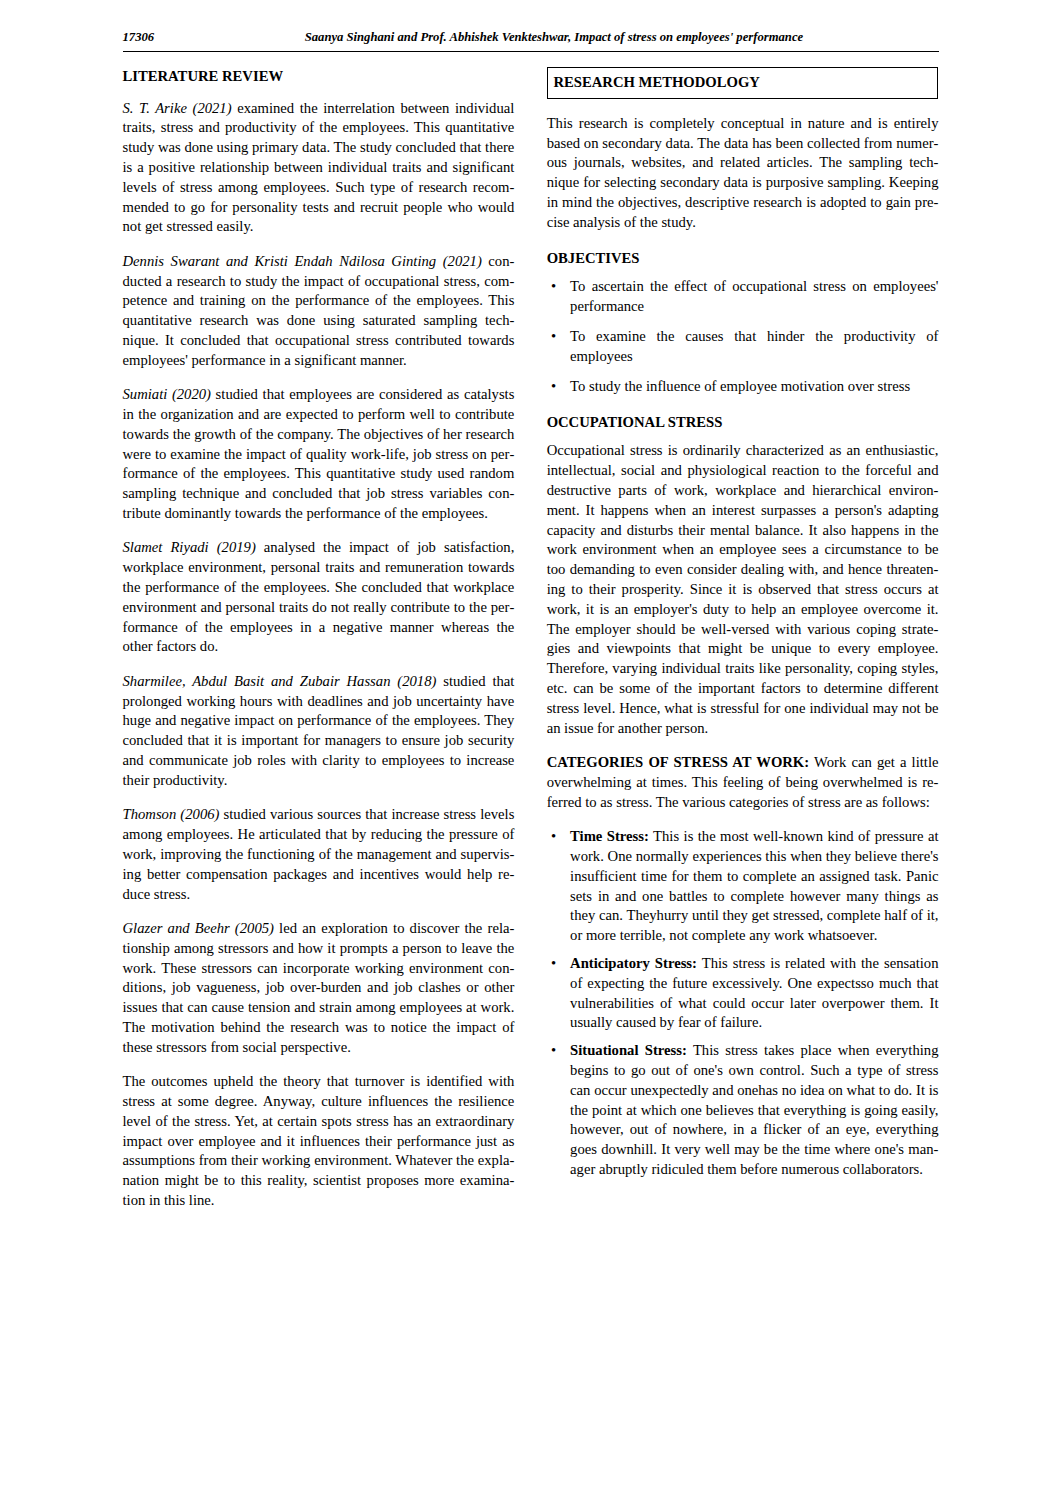17306 Saanya Singhani and Prof. Abhishek Venkteshwar, Impact of stress on employees' performance
LITERATURE REVIEW
S. T. Arike (2021) examined the interrelation between individual traits, stress and productivity of the employees. This quantitative study was done using primary data. The study concluded that there is a positive relationship between individual traits and significant levels of stress among employees. Such type of research recommended to go for personality tests and recruit people who would not get stressed easily.
Dennis Swarant and Kristi Endah Ndilosa Ginting (2021) conducted a research to study the impact of occupational stress, competence and training on the performance of the employees. This quantitative research was done using saturated sampling technique. It concluded that occupational stress contributed towards employees' performance in a significant manner.
Sumiati (2020) studied that employees are considered as catalysts in the organization and are expected to perform well to contribute towards the growth of the company. The objectives of her research were to examine the impact of quality work-life, job stress on performance of the employees. This quantitative study used random sampling technique and concluded that job stress variables contribute dominantly towards the performance of the employees.
Slamet Riyadi (2019) analysed the impact of job satisfaction, workplace environment, personal traits and remuneration towards the performance of the employees. She concluded that workplace environment and personal traits do not really contribute to the performance of the employees in a negative manner whereas the other factors do.
Sharmilee, Abdul Basit and Zubair Hassan (2018) studied that prolonged working hours with deadlines and job uncertainty have huge and negative impact on performance of the employees. They concluded that it is important for managers to ensure job security and communicate job roles with clarity to employees to increase their productivity.
Thomson (2006) studied various sources that increase stress levels among employees. He articulated that by reducing the pressure of work, improving the functioning of the management and supervising better compensation packages and incentives would help reduce stress.
Glazer and Beehr (2005) led an exploration to discover the relationship among stressors and how it prompts a person to leave the work. These stressors can incorporate working environment conditions, job vagueness, job over-burden and job clashes or other issues that can cause tension and strain among employees at work. The motivation behind the research was to notice the impact of these stressors from social perspective.
The outcomes upheld the theory that turnover is identified with stress at some degree. Anyway, culture influences the resilience level of the stress. Yet, at certain spots stress has an extraordinary impact over employee and it influences their performance just as assumptions from their working environment. Whatever the explanation might be to this reality, scientist proposes more examination in this line.
RESEARCH METHODOLOGY
This research is completely conceptual in nature and is entirely based on secondary data. The data has been collected from numerous journals, websites, and related articles. The sampling technique for selecting secondary data is purposive sampling. Keeping in mind the objectives, descriptive research is adopted to gain precise analysis of the study.
OBJECTIVES
To ascertain the effect of occupational stress on employees' performance
To examine the causes that hinder the productivity of employees
To study the influence of employee motivation over stress
OCCUPATIONAL STRESS
Occupational stress is ordinarily characterized as an enthusiastic, intellectual, social and physiological reaction to the forceful and destructive parts of work, workplace and hierarchical environment. It happens when an interest surpasses a person's adapting capacity and disturbs their mental balance. It also happens in the work environment when an employee sees a circumstance to be too demanding to even consider dealing with, and hence threatening to their prosperity. Since it is observed that stress occurs at work, it is an employer's duty to help an employee overcome it. The employer should be well-versed with various coping strategies and viewpoints that might be unique to every employee. Therefore, varying individual traits like personality, coping styles, etc. can be some of the important factors to determine different stress level. Hence, what is stressful for one individual may not be an issue for another person.
CATEGORIES OF STRESS AT WORK: Work can get a little overwhelming at times. This feeling of being overwhelmed is referred to as stress. The various categories of stress are as follows:
Time Stress: This is the most well-known kind of pressure at work. One normally experiences this when they believe there's insufficient time for them to complete an assigned task. Panic sets in and one battles to complete however many things as they can. Theyhurry until they get stressed, complete half of it, or more terrible, not complete any work whatsoever.
Anticipatory Stress: This stress is related with the sensation of expecting the future excessively. One expectsso much that vulnerabilities of what could occur later overpower them. It usually caused by fear of failure.
Situational Stress: This stress takes place when everything begins to go out of one's own control. Such a type of stress can occur unexpectedly and onehas no idea on what to do. It is the point at which one believes that everything is going easily, however, out of nowhere, in a flicker of an eye, everything goes downhill. It very well may be the time where one's manager abruptly ridiculed them before numerous collaborators.